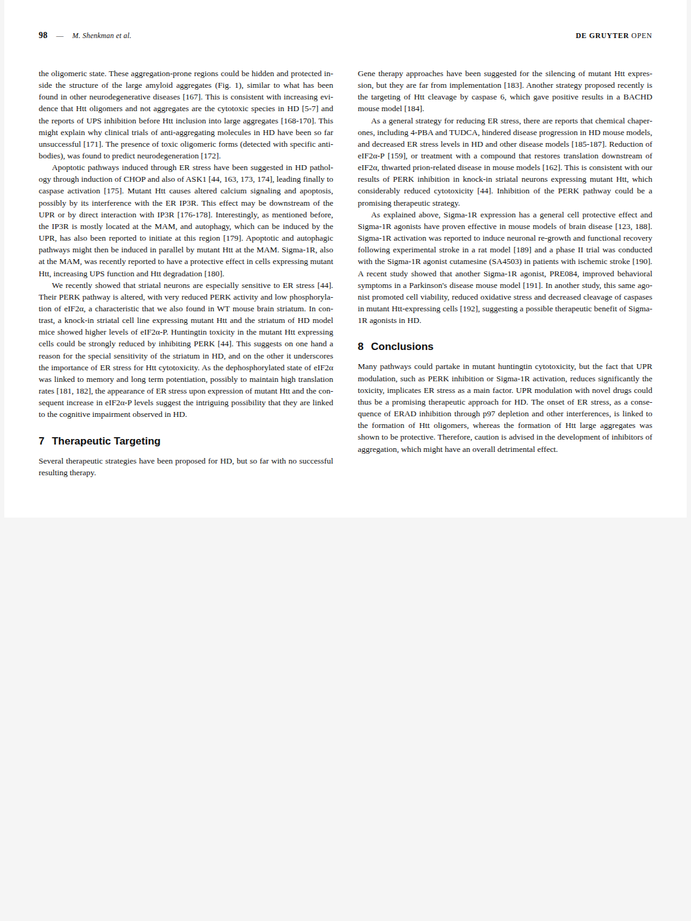98—M. Shenkman et al.
DE GRUYTER OPEN
the oligomeric state. These aggregation-prone regions could be hidden and protected inside the structure of the large amyloid aggregates (Fig. 1), similar to what has been found in other neurodegenerative diseases [167]. This is consistent with increasing evidence that Htt oligomers and not aggregates are the cytotoxic species in HD [5-7] and the reports of UPS inhibition before Htt inclusion into large aggregates [168-170]. This might explain why clinical trials of anti-aggregating molecules in HD have been so far unsuccessful [171]. The presence of toxic oligomeric forms (detected with specific antibodies), was found to predict neurodegeneration [172].
Apoptotic pathways induced through ER stress have been suggested in HD pathology through induction of CHOP and also of ASK1 [44, 163, 173, 174], leading finally to caspase activation [175]. Mutant Htt causes altered calcium signaling and apoptosis, possibly by its interference with the ER IP3R. This effect may be downstream of the UPR or by direct interaction with IP3R [176-178]. Interestingly, as mentioned before, the IP3R is mostly located at the MAM, and autophagy, which can be induced by the UPR, has also been reported to initiate at this region [179]. Apoptotic and autophagic pathways might then be induced in parallel by mutant Htt at the MAM. Sigma-1R, also at the MAM, was recently reported to have a protective effect in cells expressing mutant Htt, increasing UPS function and Htt degradation [180].
We recently showed that striatal neurons are especially sensitive to ER stress [44]. Their PERK pathway is altered, with very reduced PERK activity and low phosphorylation of eIF2α, a characteristic that we also found in WT mouse brain striatum. In contrast, a knock-in striatal cell line expressing mutant Htt and the striatum of HD model mice showed higher levels of eIF2α-P. Huntingtin toxicity in the mutant Htt expressing cells could be strongly reduced by inhibiting PERK [44]. This suggests on one hand a reason for the special sensitivity of the striatum in HD, and on the other it underscores the importance of ER stress for Htt cytotoxicity. As the dephosphorylated state of eIF2α was linked to memory and long term potentiation, possibly to maintain high translation rates [181, 182], the appearance of ER stress upon expression of mutant Htt and the consequent increase in eIF2α-P levels suggest the intriguing possibility that they are linked to the cognitive impairment observed in HD.
7 Therapeutic Targeting
Several therapeutic strategies have been proposed for HD, but so far with no successful resulting therapy.
Gene therapy approaches have been suggested for the silencing of mutant Htt expression, but they are far from implementation [183]. Another strategy proposed recently is the targeting of Htt cleavage by caspase 6, which gave positive results in a BACHD mouse model [184].
As a general strategy for reducing ER stress, there are reports that chemical chaperones, including 4-PBA and TUDCA, hindered disease progression in HD mouse models, and decreased ER stress levels in HD and other disease models [185-187]. Reduction of eIF2α-P [159], or treatment with a compound that restores translation downstream of eIF2α, thwarted prion-related disease in mouse models [162]. This is consistent with our results of PERK inhibition in knock-in striatal neurons expressing mutant Htt, which considerably reduced cytotoxicity [44]. Inhibition of the PERK pathway could be a promising therapeutic strategy.
As explained above, Sigma-1R expression has a general cell protective effect and Sigma-1R agonists have proven effective in mouse models of brain disease [123, 188]. Sigma-1R activation was reported to induce neuronal re-growth and functional recovery following experimental stroke in a rat model [189] and a phase II trial was conducted with the Sigma-1R agonist cutamesine (SA4503) in patients with ischemic stroke [190]. A recent study showed that another Sigma-1R agonist, PRE084, improved behavioral symptoms in a Parkinson's disease mouse model [191]. In another study, this same agonist promoted cell viability, reduced oxidative stress and decreased cleavage of caspases in mutant Htt-expressing cells [192], suggesting a possible therapeutic benefit of Sigma-1R agonists in HD.
8 Conclusions
Many pathways could partake in mutant huntingtin cytotoxicity, but the fact that UPR modulation, such as PERK inhibition or Sigma-1R activation, reduces significantly the toxicity, implicates ER stress as a main factor. UPR modulation with novel drugs could thus be a promising therapeutic approach for HD. The onset of ER stress, as a consequence of ERAD inhibition through p97 depletion and other interferences, is linked to the formation of Htt oligomers, whereas the formation of Htt large aggregates was shown to be protective. Therefore, caution is advised in the development of inhibitors of aggregation, which might have an overall detrimental effect.